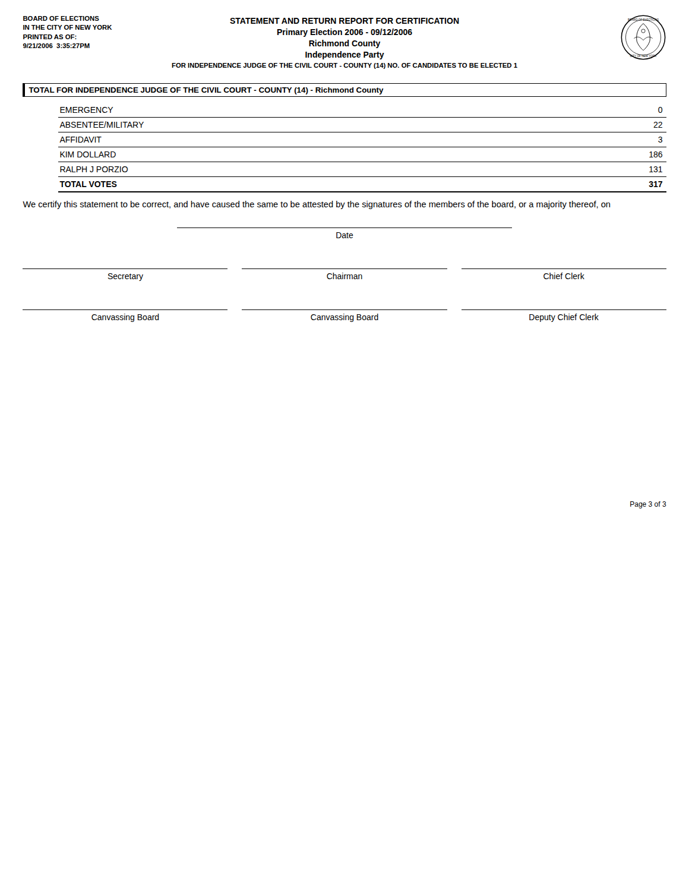BOARD OF ELECTIONS
IN THE CITY OF NEW YORK
PRINTED AS OF:
9/21/2006 3:35:27PM
BOARD OF ELECTIONS CITY OF NEW YORK
STATEMENT AND RETURN REPORT FOR CERTIFICATION
Primary Election 2006 - 09/12/2006
Richmond County
Independence Party
FOR INDEPENDENCE JUDGE OF THE CIVIL COURT - COUNTY (14) NO. OF CANDIDATES TO BE ELECTED 1
TOTAL FOR INDEPENDENCE JUDGE OF THE CIVIL COURT - COUNTY (14) - Richmond County
| EMERGENCY | 0 |
| ABSENTEE/MILITARY | 22 |
| AFFIDAVIT | 3 |
| KIM DOLLARD | 186 |
| RALPH J PORZIO | 131 |
| TOTAL VOTES | 317 |
We certify this statement to be correct, and have caused the same to be attested by the signatures of the members of the board, or a majority thereof, on
Date
Secretary
Chairman
Chief Clerk
Canvassing Board
Canvassing Board
Deputy Chief Clerk
Page 3 of 3